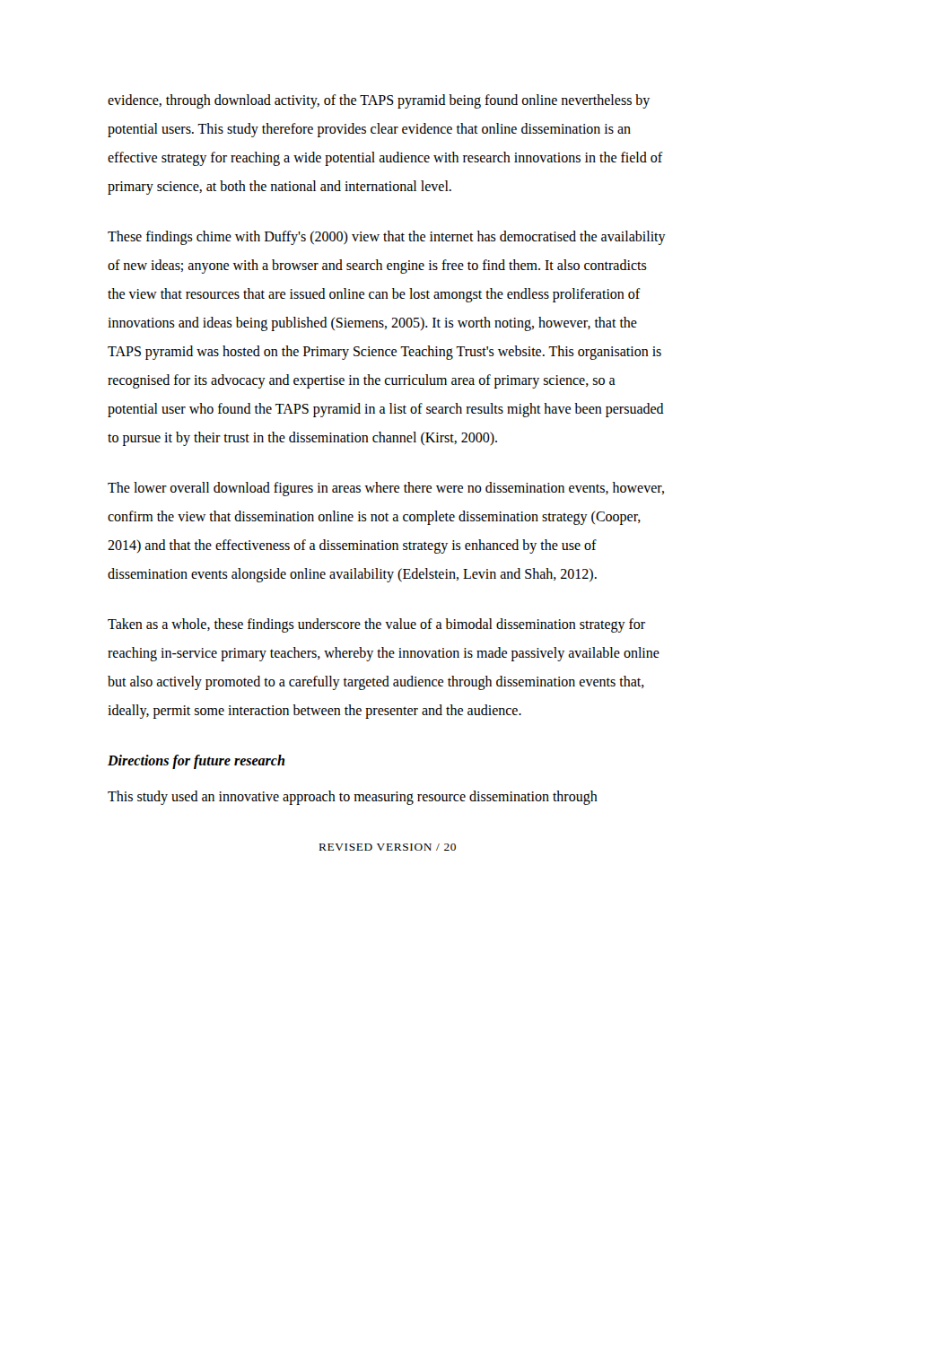evidence, through download activity, of the TAPS pyramid being found online nevertheless by potential users. This study therefore provides clear evidence that online dissemination is an effective strategy for reaching a wide potential audience with research innovations in the field of primary science, at both the national and international level.
These findings chime with Duffy's (2000) view that the internet has democratised the availability of new ideas; anyone with a browser and search engine is free to find them. It also contradicts the view that resources that are issued online can be lost amongst the endless proliferation of innovations and ideas being published (Siemens, 2005). It is worth noting, however, that the TAPS pyramid was hosted on the Primary Science Teaching Trust's website. This organisation is recognised for its advocacy and expertise in the curriculum area of primary science, so a potential user who found the TAPS pyramid in a list of search results might have been persuaded to pursue it by their trust in the dissemination channel (Kirst, 2000).
The lower overall download figures in areas where there were no dissemination events, however, confirm the view that dissemination online is not a complete dissemination strategy (Cooper, 2014) and that the effectiveness of a dissemination strategy is enhanced by the use of dissemination events alongside online availability (Edelstein, Levin and Shah, 2012).
Taken as a whole, these findings underscore the value of a bimodal dissemination strategy for reaching in-service primary teachers, whereby the innovation is made passively available online but also actively promoted to a carefully targeted audience through dissemination events that, ideally, permit some interaction between the presenter and the audience.
Directions for future research
This study used an innovative approach to measuring resource dissemination through
REVISED VERSION / 20